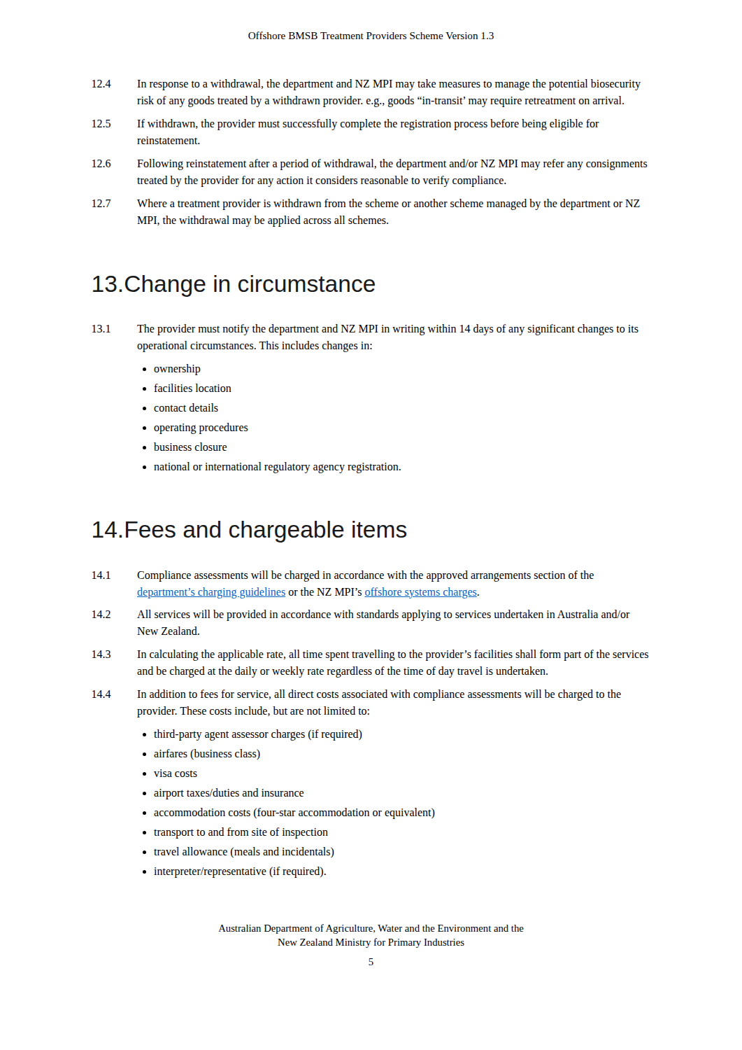Offshore BMSB Treatment Providers Scheme Version 1.3
12.4
In response to a withdrawal, the department and NZ MPI may take measures to manage the potential biosecurity risk of any goods treated by a withdrawn provider. e.g., goods “in-transit’ may require retreatment on arrival.
12.5
If withdrawn, the provider must successfully complete the registration process before being eligible for reinstatement.
12.6
Following reinstatement after a period of withdrawal, the department and/or NZ MPI may refer any consignments treated by the provider for any action it considers reasonable to verify compliance.
12.7
Where a treatment provider is withdrawn from the scheme or another scheme managed by the department or NZ MPI, the withdrawal may be applied across all schemes.
13.Change in circumstance
13.1
The provider must notify the department and NZ MPI in writing within 14 days of any significant changes to its operational circumstances. This includes changes in:
ownership
facilities location
contact details
operating procedures
business closure
national or international regulatory agency registration.
14.Fees and chargeable items
14.1
Compliance assessments will be charged in accordance with the approved arrangements section of the department’s charging guidelines or the NZ MPI’s offshore systems charges.
14.2
All services will be provided in accordance with standards applying to services undertaken in Australia and/or New Zealand.
14.3
In calculating the applicable rate, all time spent travelling to the provider’s facilities shall form part of the services and be charged at the daily or weekly rate regardless of the time of day travel is undertaken.
14.4
In addition to fees for service, all direct costs associated with compliance assessments will be charged to the provider. These costs include, but are not limited to:
third-party agent assessor charges (if required)
airfares (business class)
visa costs
airport taxes/duties and insurance
accommodation costs (four-star accommodation or equivalent)
transport to and from site of inspection
travel allowance (meals and incidentals)
interpreter/representative (if required).
Australian Department of Agriculture, Water and the Environment and the
New Zealand Ministry for Primary Industries
5